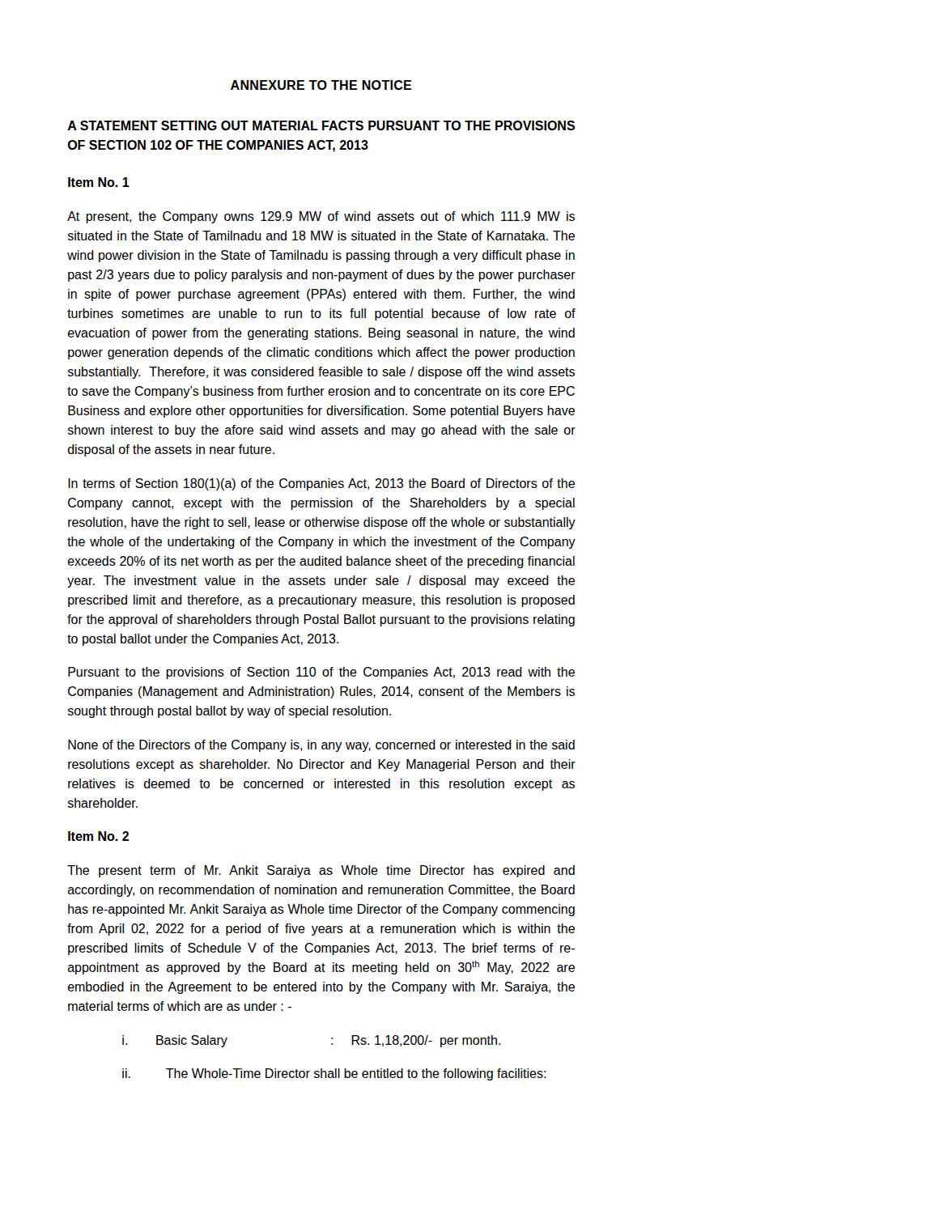ANNEXURE TO THE NOTICE
A STATEMENT SETTING OUT MATERIAL FACTS PURSUANT TO THE PROVISIONS OF SECTION 102 OF THE COMPANIES ACT, 2013
Item No. 1
At present, the Company owns 129.9 MW of wind assets out of which 111.9 MW is situated in the State of Tamilnadu and 18 MW is situated in the State of Karnataka. The wind power division in the State of Tamilnadu is passing through a very difficult phase in past 2/3 years due to policy paralysis and non-payment of dues by the power purchaser in spite of power purchase agreement (PPAs) entered with them. Further, the wind turbines sometimes are unable to run to its full potential because of low rate of evacuation of power from the generating stations. Being seasonal in nature, the wind power generation depends of the climatic conditions which affect the power production substantially. Therefore, it was considered feasible to sale / dispose off the wind assets to save the Company’s business from further erosion and to concentrate on its core EPC Business and explore other opportunities for diversification. Some potential Buyers have shown interest to buy the afore said wind assets and may go ahead with the sale or disposal of the assets in near future.
In terms of Section 180(1)(a) of the Companies Act, 2013 the Board of Directors of the Company cannot, except with the permission of the Shareholders by a special resolution, have the right to sell, lease or otherwise dispose off the whole or substantially the whole of the undertaking of the Company in which the investment of the Company exceeds 20% of its net worth as per the audited balance sheet of the preceding financial year. The investment value in the assets under sale / disposal may exceed the prescribed limit and therefore, as a precautionary measure, this resolution is proposed for the approval of shareholders through Postal Ballot pursuant to the provisions relating to postal ballot under the Companies Act, 2013.
Pursuant to the provisions of Section 110 of the Companies Act, 2013 read with the Companies (Management and Administration) Rules, 2014, consent of the Members is sought through postal ballot by way of special resolution.
None of the Directors of the Company is, in any way, concerned or interested in the said resolutions except as shareholder. No Director and Key Managerial Person and their relatives is deemed to be concerned or interested in this resolution except as shareholder.
Item No. 2
The present term of Mr. Ankit Saraiya as Whole time Director has expired and accordingly, on recommendation of nomination and remuneration Committee, the Board has re-appointed Mr. Ankit Saraiya as Whole time Director of the Company commencing from April 02, 2022 for a period of five years at a remuneration which is within the prescribed limits of Schedule V of the Companies Act, 2013. The brief terms of re-appointment as approved by the Board at its meeting held on 30th May, 2022 are embodied in the Agreement to be entered into by the Company with Mr. Saraiya, the material terms of which are as under : -
i. Basic Salary : Rs. 1,18,200/- per month.
ii. The Whole-Time Director shall be entitled to the following facilities: